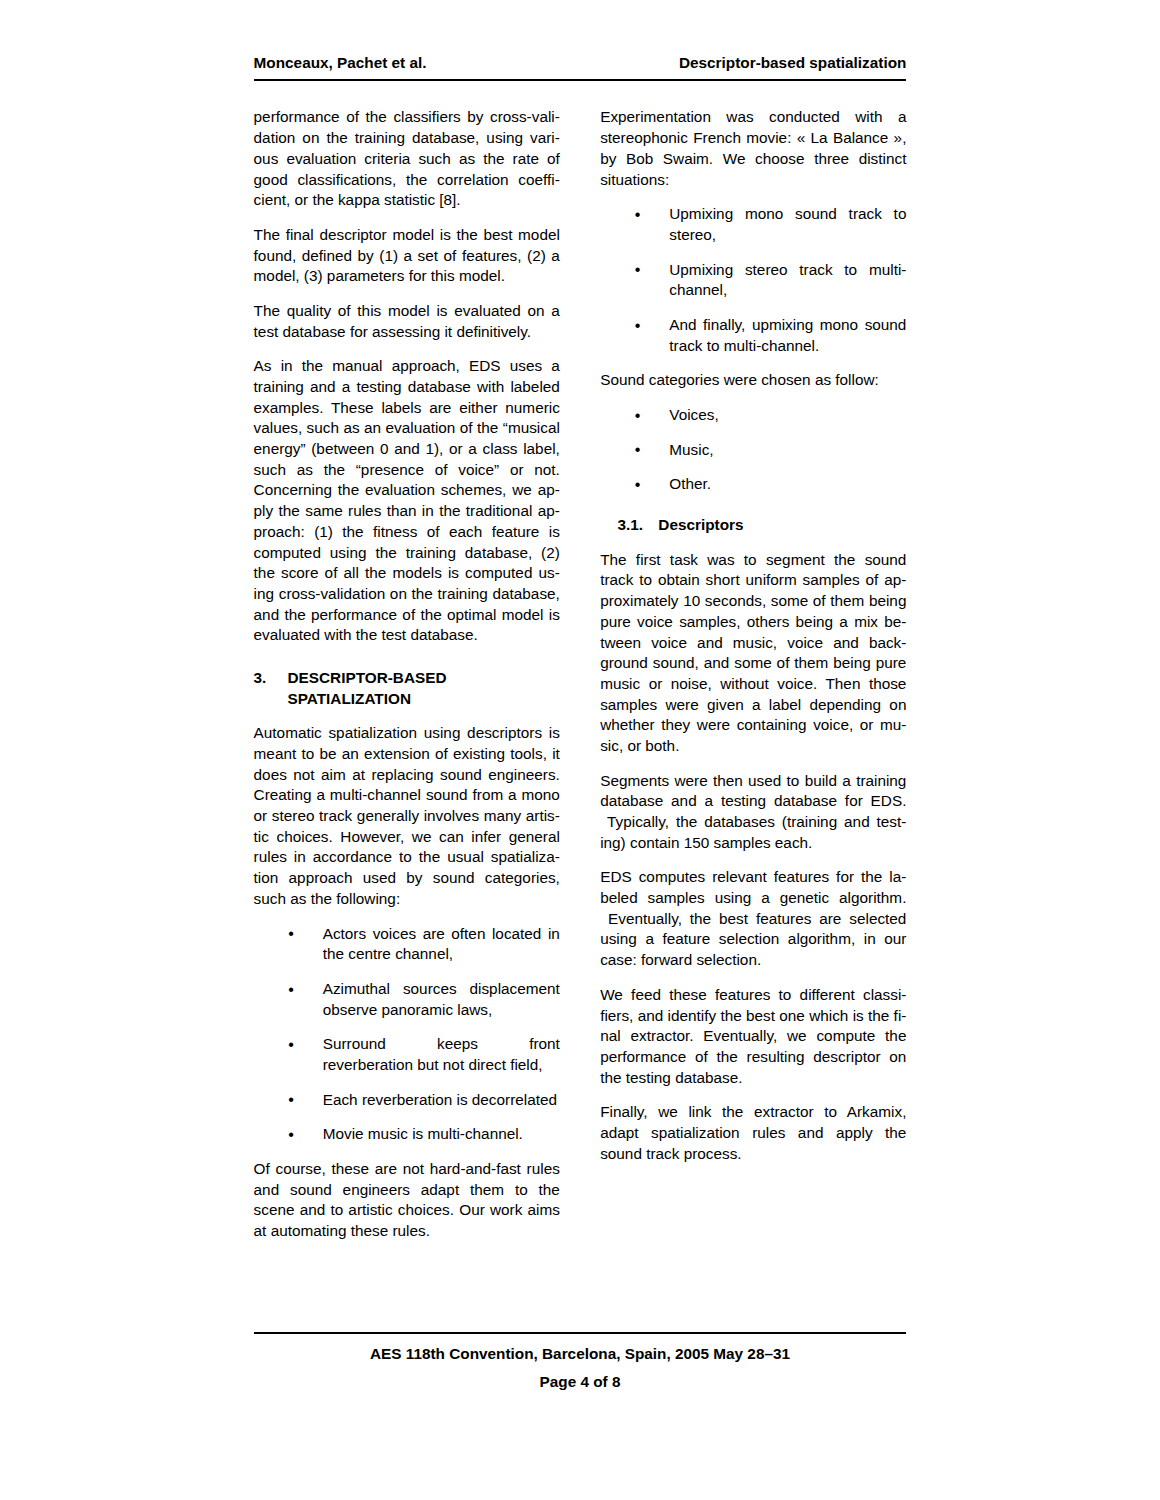Monceaux, Pachet et al.
Descriptor-based spatialization
performance of the classifiers by cross-validation on the training database, using various evaluation criteria such as the rate of good classifications, the correlation coefficient, or the kappa statistic [8].
The final descriptor model is the best model found, defined by (1) a set of features, (2) a model, (3) parameters for this model.
The quality of this model is evaluated on a test database for assessing it definitively.
As in the manual approach, EDS uses a training and a testing database with labeled examples. These labels are either numeric values, such as an evaluation of the “musical energy” (between 0 and 1), or a class label, such as the “presence of voice” or not. Concerning the evaluation schemes, we apply the same rules than in the traditional approach: (1) the fitness of each feature is computed using the training database, (2) the score of all the models is computed using cross-validation on the training database, and the performance of the optimal model is evaluated with the test database.
3. Descriptor-based spatialization
Automatic spatialization using descriptors is meant to be an extension of existing tools, it does not aim at replacing sound engineers. Creating a multi-channel sound from a mono or stereo track generally involves many artistic choices. However, we can infer general rules in accordance to the usual spatialization approach used by sound categories, such as the following:
Actors voices are often located in the centre channel,
Azimuthal sources displacement observe panoramic laws,
Surround keeps front reverberation but not direct field,
Each reverberation is decorrelated
Movie music is multi-channel.
Of course, these are not hard-and-fast rules and sound engineers adapt them to the scene and to artistic choices. Our work aims at automating these rules.
Experimentation was conducted with a stereophonic French movie: « La Balance », by Bob Swaim. We choose three distinct situations:
Upmixing mono sound track to stereo,
Upmixing stereo track to multi-channel,
And finally, upmixing mono sound track to multi-channel.
Sound categories were chosen as follow:
Voices,
Music,
Other.
3.1. Descriptors
The first task was to segment the sound track to obtain short uniform samples of approximately 10 seconds, some of them being pure voice samples, others being a mix between voice and music, voice and background sound, and some of them being pure music or noise, without voice. Then those samples were given a label depending on whether they were containing voice, or music, or both.
Segments were then used to build a training database and a testing database for EDS. Typically, the databases (training and testing) contain 150 samples each.
EDS computes relevant features for the labeled samples using a genetic algorithm. Eventually, the best features are selected using a feature selection algorithm, in our case: forward selection.
We feed these features to different classifiers, and identify the best one which is the final extractor. Eventually, we compute the performance of the resulting descriptor on the testing database.
Finally, we link the extractor to Arkamix, adapt spatialization rules and apply the sound track process.
AES 118th Convention, Barcelona, Spain, 2005 May 28–31
Page 4 of 8